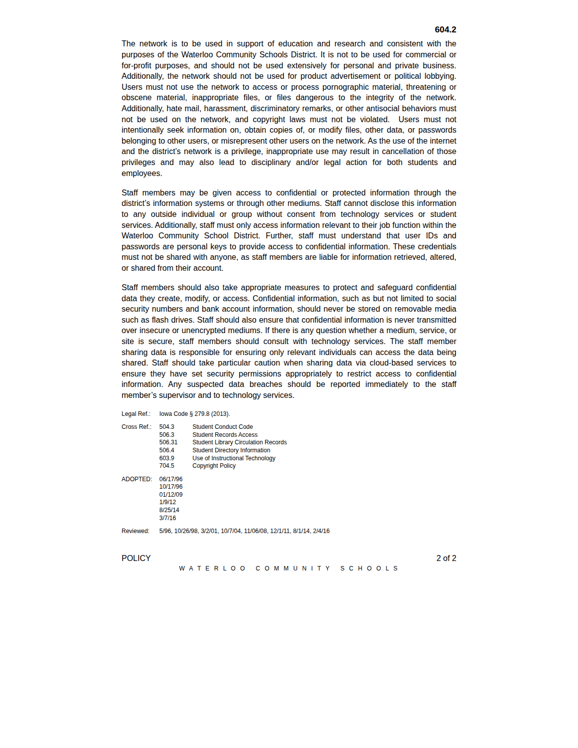604.2
The network is to be used in support of education and research and consistent with the purposes of the Waterloo Community Schools District. It is not to be used for commercial or for-profit purposes, and should not be used extensively for personal and private business. Additionally, the network should not be used for product advertisement or political lobbying. Users must not use the network to access or process pornographic material, threatening or obscene material, inappropriate files, or files dangerous to the integrity of the network. Additionally, hate mail, harassment, discriminatory remarks, or other antisocial behaviors must not be used on the network, and copyright laws must not be violated. Users must not intentionally seek information on, obtain copies of, or modify files, other data, or passwords belonging to other users, or misrepresent other users on the network. As the use of the internet and the district’s network is a privilege, inappropriate use may result in cancellation of those privileges and may also lead to disciplinary and/or legal action for both students and employees.
Staff members may be given access to confidential or protected information through the district’s information systems or through other mediums. Staff cannot disclose this information to any outside individual or group without consent from technology services or student services. Additionally, staff must only access information relevant to their job function within the Waterloo Community School District. Further, staff must understand that user IDs and passwords are personal keys to provide access to confidential information. These credentials must not be shared with anyone, as staff members are liable for information retrieved, altered, or shared from their account.
Staff members should also take appropriate measures to protect and safeguard confidential data they create, modify, or access. Confidential information, such as but not limited to social security numbers and bank account information, should never be stored on removable media such as flash drives. Staff should also ensure that confidential information is never transmitted over insecure or unencrypted mediums. If there is any question whether a medium, service, or site is secure, staff members should consult with technology services. The staff member sharing data is responsible for ensuring only relevant individuals can access the data being shared. Staff should take particular caution when sharing data via cloud-based services to ensure they have set security permissions appropriately to restrict access to confidential information. Any suspected data breaches should be reported immediately to the staff member’s supervisor and to technology services.
| Legal Ref.: | Iowa Code § 279.8 (2013). |
| Cross Ref.: | 504.3 | Student Conduct Code |
| | 506.3 | Student Records Access |
| | 506.31 | Student Library Circulation Records |
| | 506.4 | Student Directory Information |
| | 603.9 | Use of Instructional Technology |
| | 704.5 | Copyright Policy |
| ADOPTED: | 06/17/96 |
| | 10/17/96 |
| | 01/12/09 |
| | 1/9/12 |
| | 8/25/14 |
| | 3/7/16 |
| Reviewed: | 5/96, 10/26/98, 3/2/01, 10/7/04, 11/06/08, 12/1/11, 8/1/14, 2/4/16 |
POLICY
2 of 2
W A T E R L O O C O M M U N I T Y S C H O O L S